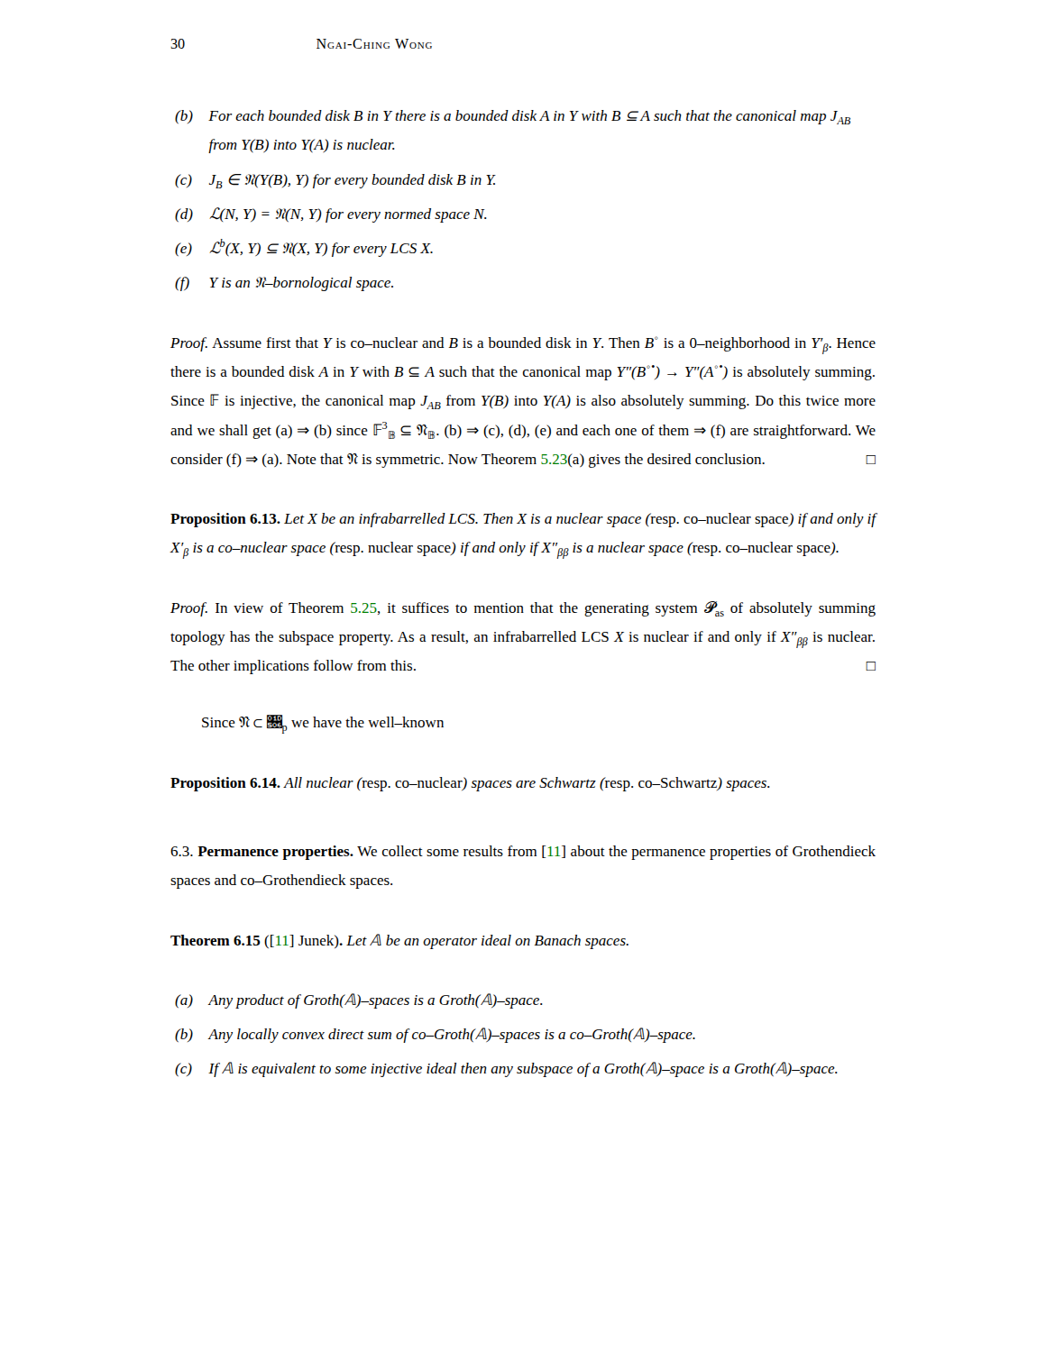30 Ngai-Ching Wong
(b) For each bounded disk B in Y there is a bounded disk A in Y with B ⊆ A such that the canonical map JAB from Y(B) into Y(A) is nuclear.
(c) JB ∈ 𝔑(Y(B), Y) for every bounded disk B in Y.
(d) ℒ(N, Y) = 𝔑(N, Y) for every normed space N.
(e) ℒb(X, Y) ⊆ 𝔑(X, Y) for every LCS X.
(f) Y is an 𝔑–bornological space.
Proof. Assume first that Y is co–nuclear and B is a bounded disk in Y. Then B◦ is a 0–neighborhood in Y′β. Hence there is a bounded disk A in Y with B ⊆ A such that the canonical map Y″(B◦•) → Y″(A◦•) is absolutely summing. Since 𝔽 is injective, the canonical map JAB from Y(B) into Y(A) is also absolutely summing. Do this twice more and we shall get (a) ⇒ (b) since 𝔽3𝔹 ⊆ 𝔑𝔹. (b) ⇒ (c), (d), (e) and each one of them ⇒ (f) are straightforward. We consider (f) ⇒ (a). Note that 𝔑 is symmetric. Now Theorem 5.23(a) gives the desired conclusion. □
Proposition 6.13. Let X be an infrabarrelled LCS. Then X is a nuclear space (resp. co–nuclear space) if and only if X′β is a co–nuclear space (resp. nuclear space) if and only if X″ββ is a nuclear space (resp. co–nuclear space).
Proof. In view of Theorem 5.25, it suffices to mention that the generating system 𝓟as of absolutely summing topology has the subspace property. As a result, an infrabarrelled LCS X is nuclear if and only if X″ββ is nuclear. The other implications follow from this. □
Since 𝔑 ⊂ 𝔆p we have the well–known
Proposition 6.14. All nuclear (resp. co–nuclear) spaces are Schwartz (resp. co–Schwartz) spaces.
6.3. Permanence properties. We collect some results from [11] about the permanence properties of Grothendieck spaces and co–Grothendieck spaces.
Theorem 6.15 ([11] Junek). Let 𝔸 be an operator ideal on Banach spaces.
(a) Any product of Groth(𝔸)–spaces is a Groth(𝔸)–space.
(b) Any locally convex direct sum of co–Groth(𝔸)–spaces is a co–Groth(𝔸)–space.
(c) If 𝔸 is equivalent to some injective ideal then any subspace of a Groth(𝔸)–space is a Groth(𝔸)–space.